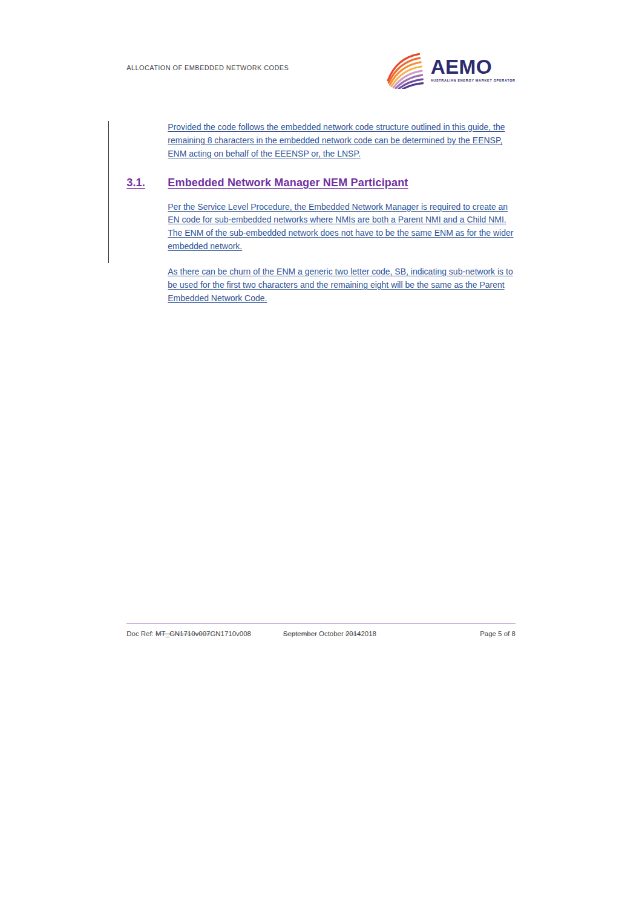Allocation of Embedded Network Codes
AEMO
Australian Energy Market Operator
Provided the code follows the embedded network code structure outlined in this guide, the remaining 8 characters in the embedded network code can be determined by the EENSP, ENM acting on behalf of the EEENSP or, the LNSP.
3.1. Embedded Network Manager NEM Participant
Per the Service Level Procedure, the Embedded Network Manager is required to create an EN code for sub-embedded networks where NMIs are both a Parent NMI and a Child NMI. The ENM of the sub-embedded network does not have to be the same ENM as for the wider embedded network.
As there can be churn of the ENM a generic two letter code, SB, indicating sub-network is to be used for the first two characters and the remaining eight will be the same as the Parent Embedded Network Code.
Doc Ref: MT_GN1710v007 GN1710v008
September October 20142018
Page 5 of 8